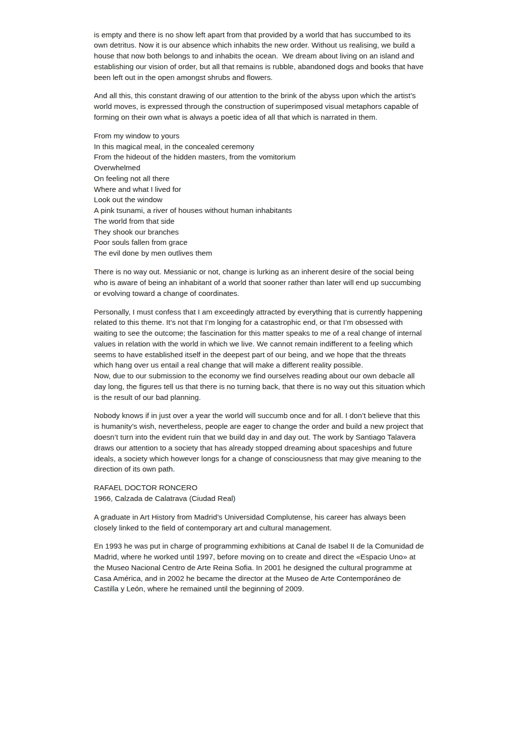is empty and there is no show left apart from that provided by a world that has succumbed to its own detritus. Now it is our absence which inhabits the new order. Without us realising, we build a house that now both belongs to and inhabits the ocean. We dream about living on an island and establishing our vision of order, but all that remains is rubble, abandoned dogs and books that have been left out in the open amongst shrubs and flowers.
And all this, this constant drawing of our attention to the brink of the abyss upon which the artist’s world moves, is expressed through the construction of superimposed visual metaphors capable of forming on their own what is always a poetic idea of all that which is narrated in them.
From my window to yours
In this magical meal, in the concealed ceremony
From the hideout of the hidden masters, from the vomitorium
Overwhelmed
On feeling not all there
Where and what I lived for
Look out the window
A pink tsunami, a river of houses without human inhabitants
The world from that side
They shook our branches
Poor souls fallen from grace
The evil done by men outlives them
There is no way out. Messianic or not, change is lurking as an inherent desire of the social being who is aware of being an inhabitant of a world that sooner rather than later will end up succumbing or evolving toward a change of coordinates.
Personally, I must confess that I am exceedingly attracted by everything that is currently happening related to this theme. It’s not that I’m longing for a catastrophic end, or that I’m obsessed with waiting to see the outcome; the fascination for this matter speaks to me of a real change of internal values in relation with the world in which we live. We cannot remain indifferent to a feeling which seems to have established itself in the deepest part of our being, and we hope that the threats which hang over us entail a real change that will make a different reality possible.
Now, due to our submission to the economy we find ourselves reading about our own debacle all day long, the figures tell us that there is no turning back, that there is no way out this situation which is the result of our bad planning.
Nobody knows if in just over a year the world will succumb once and for all. I don’t believe that this is humanity’s wish, nevertheless, people are eager to change the order and build a new project that doesn’t turn into the evident ruin that we build day in and day out. The work by Santiago Talavera draws our attention to a society that has already stopped dreaming about spaceships and future ideals, a society which however longs for a change of consciousness that may give meaning to the direction of its own path.
RAFAEL DOCTOR RONCERO 1966, Calzada de Calatrava (Ciudad Real)
A graduate in Art History from Madrid’s Universidad Complutense, his career has always been closely linked to the field of contemporary art and cultural management.
En 1993 he was put in charge of programming exhibitions at Canal de Isabel II de la Comunidad de Madrid, where he worked until 1997, before moving on to create and direct the «Espacio Uno» at the Museo Nacional Centro de Arte Reina Sofia. In 2001 he designed the cultural programme at Casa América, and in 2002 he became the director at the Museo de Arte Contemporáneo de Castilla y León, where he remained until the beginning of 2009.